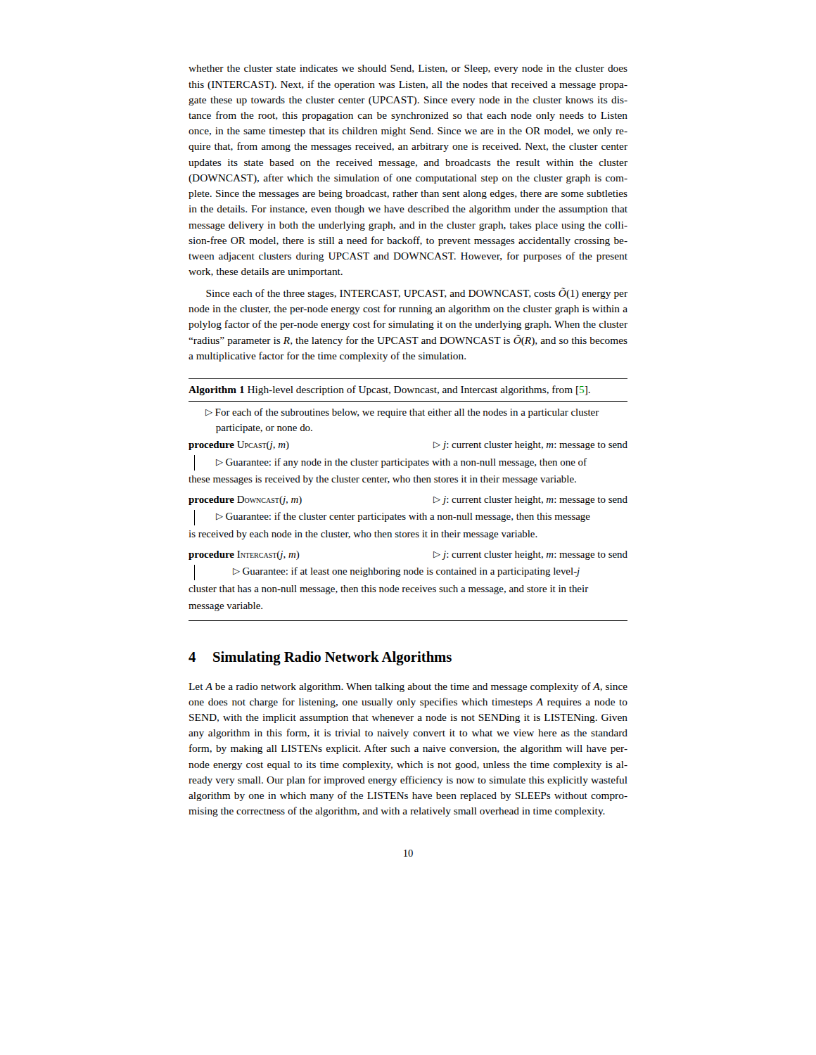whether the cluster state indicates we should Send, Listen, or Sleep, every node in the cluster does this (INTERCAST). Next, if the operation was Listen, all the nodes that received a message propagate these up towards the cluster center (UPCAST). Since every node in the cluster knows its distance from the root, this propagation can be synchronized so that each node only needs to Listen once, in the same timestep that its children might Send. Since we are in the OR model, we only require that, from among the messages received, an arbitrary one is received. Next, the cluster center updates its state based on the received message, and broadcasts the result within the cluster (DOWNCAST), after which the simulation of one computational step on the cluster graph is complete. Since the messages are being broadcast, rather than sent along edges, there are some subtleties in the details. For instance, even though we have described the algorithm under the assumption that message delivery in both the underlying graph, and in the cluster graph, takes place using the collision-free OR model, there is still a need for backoff, to prevent messages accidentally crossing between adjacent clusters during UPCAST and DOWNCAST. However, for purposes of the present work, these details are unimportant.
Since each of the three stages, INTERCAST, UPCAST, and DOWNCAST, costs Õ(1) energy per node in the cluster, the per-node energy cost for running an algorithm on the cluster graph is within a polylog factor of the per-node energy cost for simulating it on the underlying graph. When the cluster “radius” parameter is R, the latency for the UPCAST and DOWNCAST is Õ(R), and so this becomes a multiplicative factor for the time complexity of the simulation.
Algorithm 1 High-level description of Upcast, Downcast, and Intercast algorithms, from [5].
▷ For each of the subroutines below, we require that either all the nodes in a particular cluster participate, or none do.
procedure Upcast(j, m) ▷ j: current cluster height, m: message to send
▷ Guarantee: if any node in the cluster participates with a non-null message, then one of
these messages is received by the cluster center, who then stores it in their message variable.
procedure Downcast(j, m) ▷ j: current cluster height, m: message to send
▷ Guarantee: if the cluster center participates with a non-null message, then this message
is received by each node in the cluster, who then stores it in their message variable.
procedure Intercast(j, m) ▷ j: current cluster height, m: message to send
▷ Guarantee: if at least one neighboring node is contained in a participating level-j
cluster that has a non-null message, then this node receives such a message, and store it in their
message variable.
4 Simulating Radio Network Algorithms
Let A be a radio network algorithm. When talking about the time and message complexity of A, since one does not charge for listening, one usually only specifies which timesteps A requires a node to SEND, with the implicit assumption that whenever a node is not SENDing it is LISTENing. Given any algorithm in this form, it is trivial to naively convert it to what we view here as the standard form, by making all LISTENs explicit. After such a naive conversion, the algorithm will have per-node energy cost equal to its time complexity, which is not good, unless the time complexity is already very small. Our plan for improved energy efficiency is now to simulate this explicitly wasteful algorithm by one in which many of the LISTENs have been replaced by SLEEPs without compromising the correctness of the algorithm, and with a relatively small overhead in time complexity.
10